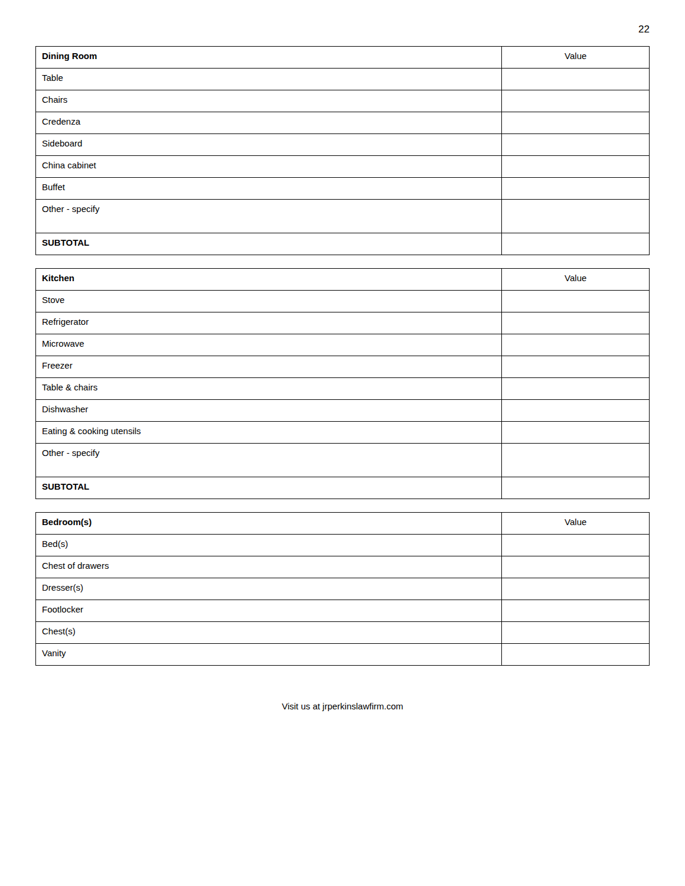22
| Dining Room | Value |
| --- | --- |
| Table | |
| Chairs | |
| Credenza | |
| Sideboard | |
| China cabinet | |
| Buffet | |
| Other - specify | |
| SUBTOTAL | |
| Kitchen | Value |
| --- | --- |
| Stove | |
| Refrigerator | |
| Microwave | |
| Freezer | |
| Table & chairs | |
| Dishwasher | |
| Eating & cooking utensils | |
| Other - specify | |
| SUBTOTAL | |
| Bedroom(s) | Value |
| --- | --- |
| Bed(s) | |
| Chest of drawers | |
| Dresser(s) | |
| Footlocker | |
| Chest(s) | |
| Vanity | |
Visit us at jrperkinslawfirm.com